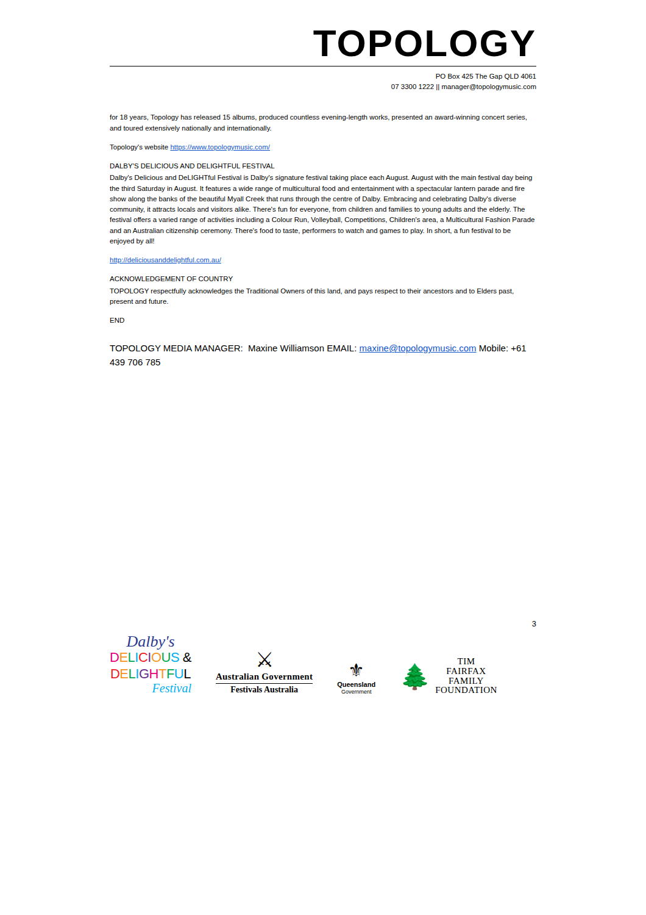TOPOLOGY
PO Box 425 The Gap QLD 4061
07 3300 1222 || manager@topologymusic.com
for 18 years, Topology has released 15 albums, produced countless evening-length works, presented an award-winning concert series, and toured extensively nationally and internationally.
Topology's website https://www.topologymusic.com/
DALBY'S DELICIOUS AND DELIGHTFUL FESTIVAL
Dalby's Delicious and DeLIGHTful Festival is Dalby's signature festival taking place each August. August with the main festival day being the third Saturday in August. It features a wide range of multicultural food and entertainment with a spectacular lantern parade and fire show along the banks of the beautiful Myall Creek that runs through the centre of Dalby. Embracing and celebrating Dalby's diverse community, it attracts locals and visitors alike. There's fun for everyone, from children and families to young adults and the elderly. The festival offers a varied range of activities including a Colour Run, Volleyball, Competitions, Children's area, a Multicultural Fashion Parade and an Australian citizenship ceremony. There's food to taste, performers to watch and games to play. In short, a fun festival to be enjoyed by all!
http://deliciousanddelightful.com.au/
ACKNOWLEDGEMENT OF COUNTRY
TOPOLOGY respectfully acknowledges the Traditional Owners of this land, and pays respect to their ancestors and to Elders past, present and future.
END
TOPOLOGY MEDIA MANAGER: Maxine Williamson EMAIL: maxine@topologymusic.com Mobile: +61 439 706 785
3
Dalby's DELICIOUS & DELIGHTFUL Festival
⚔
Australian Government
Festivals Australia
⚜
Queensland
Government
🌲
TIM
FAIRFAX
FAMILY
FOUNDATION